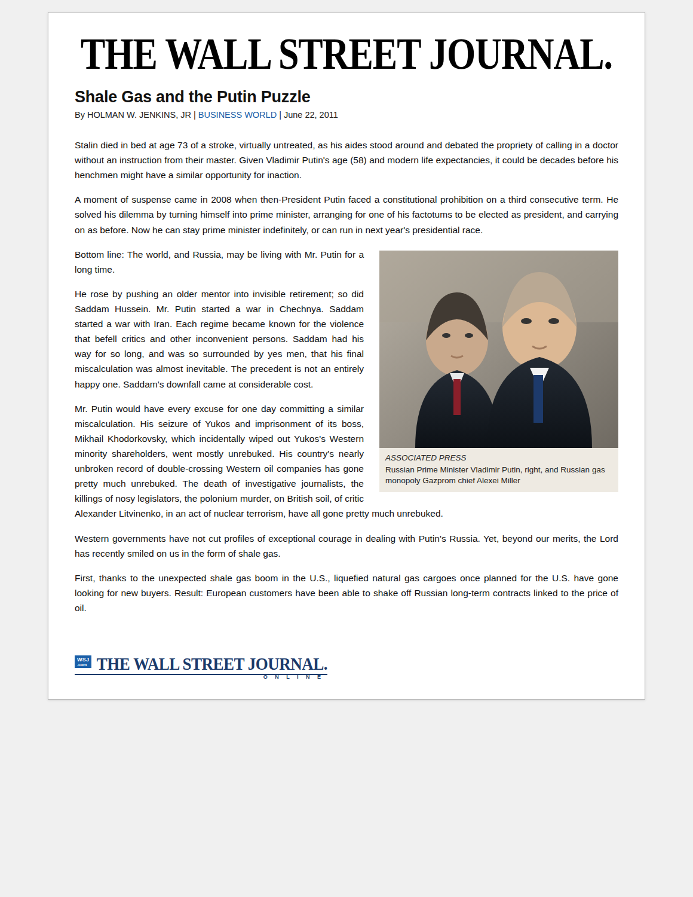THE WALL STREET JOURNAL.
Shale Gas and the Putin Puzzle
By HOLMAN W. JENKINS, JR | BUSINESS WORLD | June 22, 2011
Stalin died in bed at age 73 of a stroke, virtually untreated, as his aides stood around and debated the propriety of calling in a doctor without an instruction from their master. Given Vladimir Putin's age (58) and modern life expectancies, it could be decades before his henchmen might have a similar opportunity for inaction.
A moment of suspense came in 2008 when then-President Putin faced a constitutional prohibition on a third consecutive term. He solved his dilemma by turning himself into prime minister, arranging for one of his factotums to be elected as president, and carrying on as before. Now he can stay prime minister indefinitely, or can run in next year's presidential race.
ASSOCIATED PRESS Russian Prime Minister Vladimir Putin, right, and Russian gas monopoly Gazprom chief Alexei Miller
Bottom line: The world, and Russia, may be living with Mr. Putin for a long time.
He rose by pushing an older mentor into invisible retirement; so did Saddam Hussein. Mr. Putin started a war in Chechnya. Saddam started a war with Iran. Each regime became known for the violence that befell critics and other inconvenient persons. Saddam had his way for so long, and was so surrounded by yes men, that his final miscalculation was almost inevitable. The precedent is not an entirely happy one. Saddam's downfall came at considerable cost.
Mr. Putin would have every excuse for one day committing a similar miscalculation. His seizure of Yukos and imprisonment of its boss, Mikhail Khodorkovsky, which incidentally wiped out Yukos's Western minority shareholders, went mostly unrebuked. His country's nearly unbroken record of double-crossing Western oil companies has gone pretty much unrebuked. The death of investigative journalists, the killings of nosy legislators, the polonium murder, on British soil, of critic Alexander Litvinenko, in an act of nuclear terrorism, have all gone pretty much unrebuked.
Western governments have not cut profiles of exceptional courage in dealing with Putin's Russia. Yet, beyond our merits, the Lord has recently smiled on us in the form of shale gas.
First, thanks to the unexpected shale gas boom in the U.S., liquefied natural gas cargoes once planned for the U.S. have gone looking for new buyers. Result: European customers have been able to shake off Russian long-term contracts linked to the price of oil.
WSJ.com THE WALL STREET JOURNAL.
O N L I N E